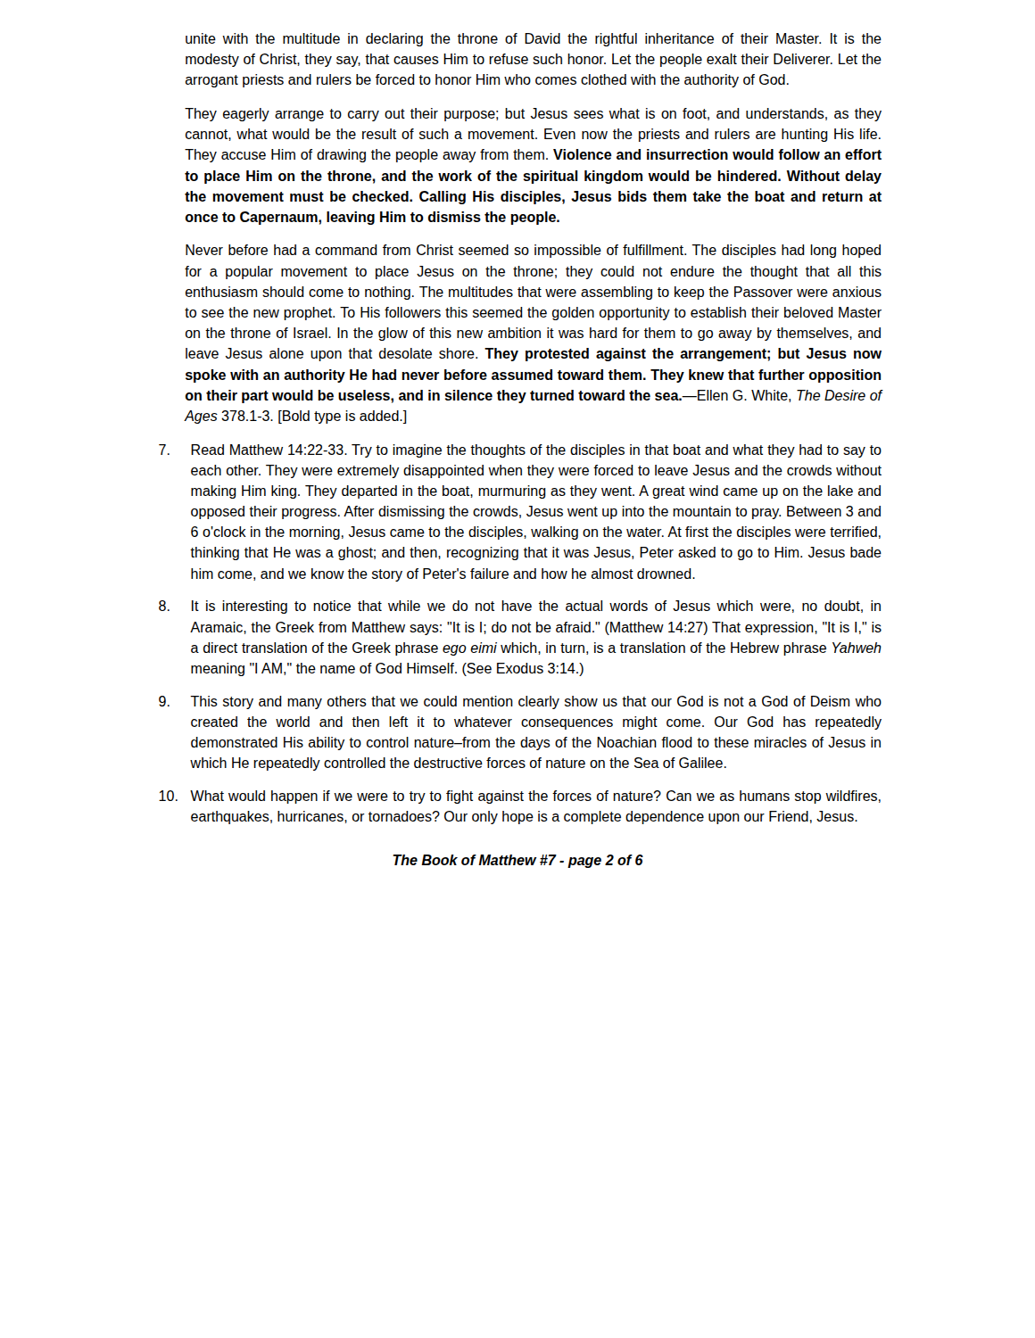unite with the multitude in declaring the throne of David the rightful inheritance of their Master. It is the modesty of Christ, they say, that causes Him to refuse such honor. Let the people exalt their Deliverer. Let the arrogant priests and rulers be forced to honor Him who comes clothed with the authority of God.
They eagerly arrange to carry out their purpose; but Jesus sees what is on foot, and understands, as they cannot, what would be the result of such a movement. Even now the priests and rulers are hunting His life. They accuse Him of drawing the people away from them. Violence and insurrection would follow an effort to place Him on the throne, and the work of the spiritual kingdom would be hindered. Without delay the movement must be checked. Calling His disciples, Jesus bids them take the boat and return at once to Capernaum, leaving Him to dismiss the people.
Never before had a command from Christ seemed so impossible of fulfillment. The disciples had long hoped for a popular movement to place Jesus on the throne; they could not endure the thought that all this enthusiasm should come to nothing. The multitudes that were assembling to keep the Passover were anxious to see the new prophet. To His followers this seemed the golden opportunity to establish their beloved Master on the throne of Israel. In the glow of this new ambition it was hard for them to go away by themselves, and leave Jesus alone upon that desolate shore. They protested against the arrangement; but Jesus now spoke with an authority He had never before assumed toward them. They knew that further opposition on their part would be useless, and in silence they turned toward the sea.—Ellen G. White, The Desire of Ages 378.1-3. [Bold type is added.]
Read Matthew 14:22-33. Try to imagine the thoughts of the disciples in that boat and what they had to say to each other. They were extremely disappointed when they were forced to leave Jesus and the crowds without making Him king. They departed in the boat, murmuring as they went. A great wind came up on the lake and opposed their progress. After dismissing the crowds, Jesus went up into the mountain to pray. Between 3 and 6 o'clock in the morning, Jesus came to the disciples, walking on the water. At first the disciples were terrified, thinking that He was a ghost; and then, recognizing that it was Jesus, Peter asked to go to Him. Jesus bade him come, and we know the story of Peter's failure and how he almost drowned.
It is interesting to notice that while we do not have the actual words of Jesus which were, no doubt, in Aramaic, the Greek from Matthew says: "It is I; do not be afraid." (Matthew 14:27) That expression, "It is I," is a direct translation of the Greek phrase ego eimi which, in turn, is a translation of the Hebrew phrase Yahweh meaning "I AM," the name of God Himself. (See Exodus 3:14.)
This story and many others that we could mention clearly show us that our God is not a God of Deism who created the world and then left it to whatever consequences might come. Our God has repeatedly demonstrated His ability to control nature–from the days of the Noachian flood to these miracles of Jesus in which He repeatedly controlled the destructive forces of nature on the Sea of Galilee.
What would happen if we were to try to fight against the forces of nature? Can we as humans stop wildfires, earthquakes, hurricanes, or tornadoes? Our only hope is a complete dependence upon our Friend, Jesus.
The Book of Matthew #7 - page 2 of 6